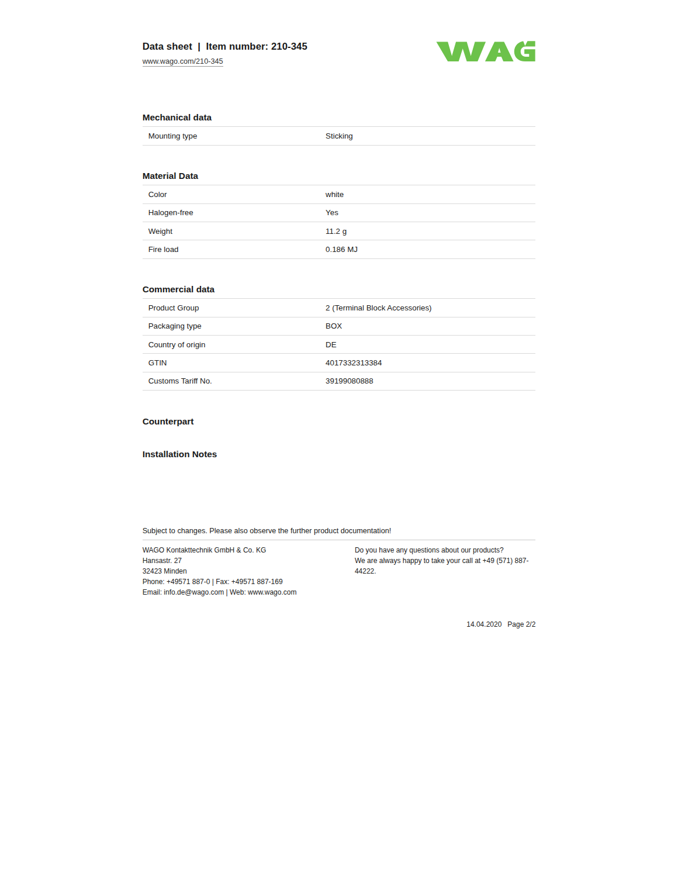Data sheet | Item number: 210-345
www.wago.com/210-345
Mechanical data
| Mounting type | Sticking |
Material Data
| Color | white |
| Halogen-free | Yes |
| Weight | 11.2 g |
| Fire load | 0.186 MJ |
Commercial data
| Product Group | 2 (Terminal Block Accessories) |
| Packaging type | BOX |
| Country of origin | DE |
| GTIN | 4017332313384 |
| Customs Tariff No. | 39199080888 |
Counterpart
Installation Notes
Subject to changes. Please also observe the further product documentation!
WAGO Kontakttechnik GmbH & Co. KG
Hansastr. 27
32423 Minden
Phone: +49571 887-0 | Fax: +49571 887-169
Email: info.de@wago.com | Web: www.wago.com
Do you have any questions about our products?
We are always happy to take your call at +49 (571) 887-44222.
14.04.2020 Page 2/2